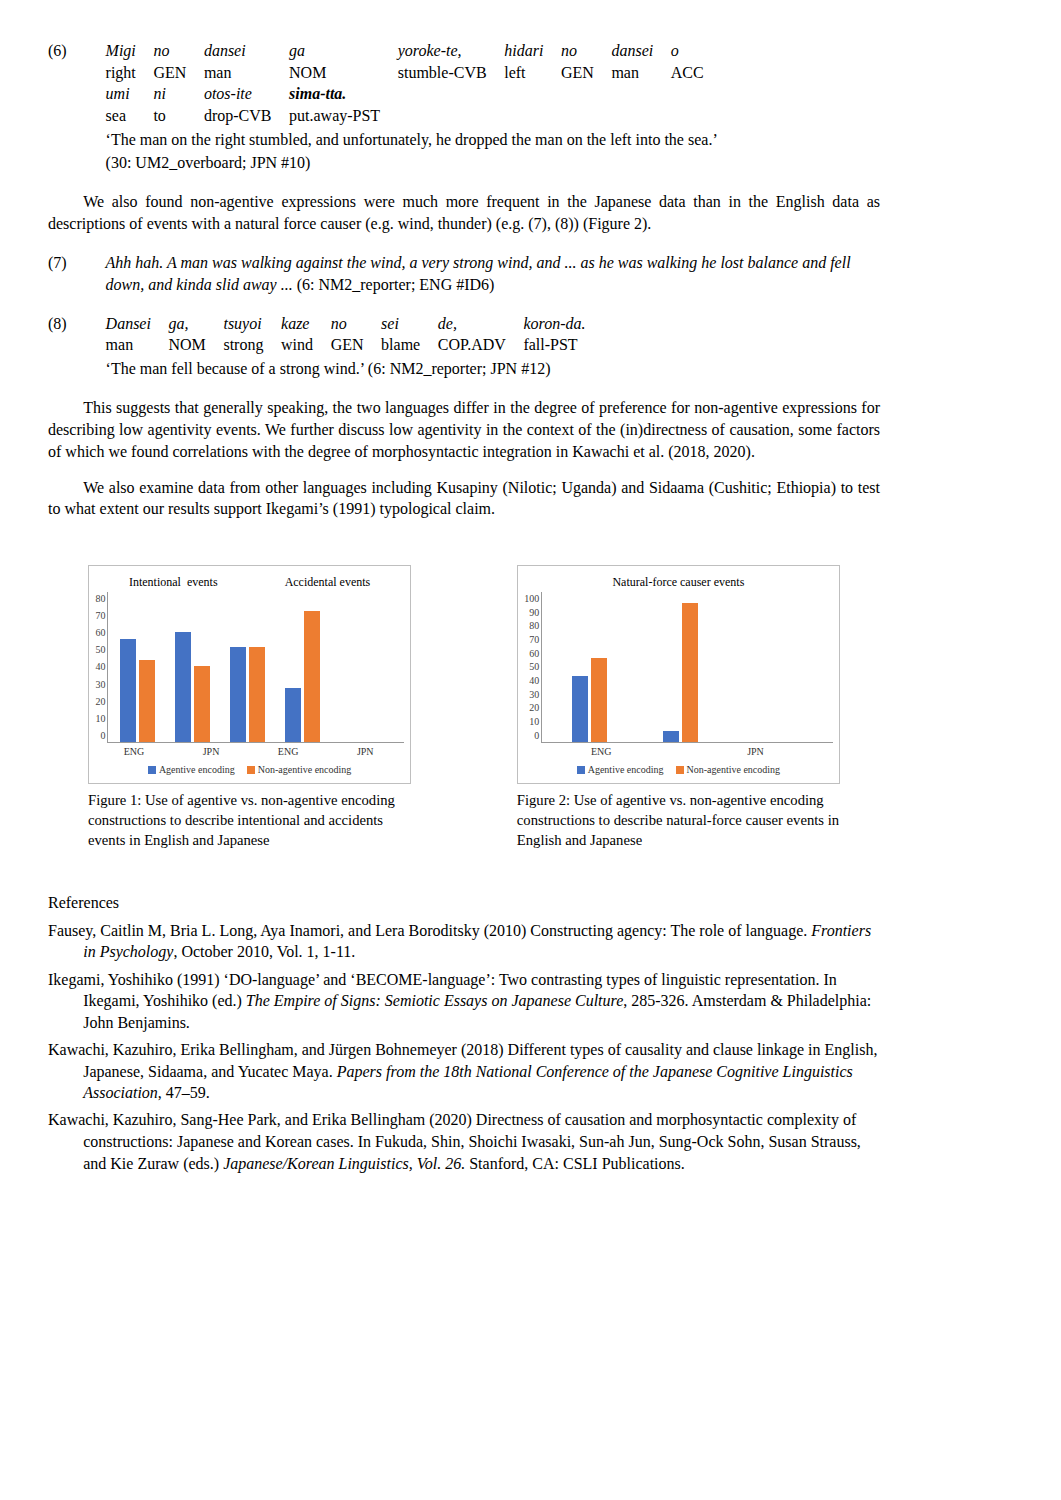(6)
| Migi | no | dansei | ga | yoroke-te, | hidari | no | dansei | o |
| right | GEN | man | NOM | stumble-CVB | left | GEN | man | ACC |
| umi | ni | otos-ite | sima-tta. |
| sea | to | drop-CVB | put.away-PST |
‘The man on the right stumbled, and unfortunately, he dropped the man on the left into the sea.’
(30: UM2_overboard; JPN #10)
We also found non-agentive expressions were much more frequent in the Japanese data than in the English data as descriptions of events with a natural force causer (e.g. wind, thunder) (e.g. (7), (8)) (Figure 2).
(7)
Ahh hah. A man was walking against the wind, a very strong wind, and ... as he was walking he lost balance and fell down, and kinda slid away ... (6: NM2_reporter; ENG #ID6)
(8)
| Dansei | ga, | tsuyoi | kaze | no | sei | de, | koron-da. |
| man | NOM | strong | wind | GEN | blame | COP.ADV | fall-PST |
‘The man fell because of a strong wind.’ (6: NM2_reporter; JPN #12)
This suggests that generally speaking, the two languages differ in the degree of preference for non-agentive expressions for describing low agentivity events. We further discuss low agentivity in the context of the (in)directness of causation, some factors of which we found correlations with the degree of morphosyntactic integration in Kawachi et al. (2018, 2020).
We also examine data from other languages including Kusapiny (Nilotic; Uganda) and Sidaama (Cushitic; Ethiopia) to test to what extent our results support Ikegami’s (1991) typological claim.
Intentional events
Accidental events
80
70
60
50
40
30
20
10
0
ENG
JPN
ENG
JPN
Agentive encoding
Non-agentive encoding
Figure 1: Use of agentive vs. non-agentive encoding constructions to describe intentional and accidents events in English and Japanese
Natural-force causer events
100
90
80
70
60
50
40
30
20
10
0
ENG
JPN
Agentive encoding
Non-agentive encoding
Figure 2: Use of agentive vs. non-agentive encoding constructions to describe natural-force causer events in English and Japanese
References
Fausey, Caitlin M, Bria L. Long, Aya Inamori, and Lera Boroditsky (2010) Constructing agency: The role of language. Frontiers in Psychology, October 2010, Vol. 1, 1-11.
Ikegami, Yoshihiko (1991) ‘DO-language’ and ‘BECOME-language’: Two contrasting types of linguistic representation. In Ikegami, Yoshihiko (ed.) The Empire of Signs: Semiotic Essays on Japanese Culture, 285-326. Amsterdam & Philadelphia: John Benjamins.
Kawachi, Kazuhiro, Erika Bellingham, and Jürgen Bohnemeyer (2018) Different types of causality and clause linkage in English, Japanese, Sidaama, and Yucatec Maya. Papers from the 18th National Conference of the Japanese Cognitive Linguistics Association, 47–59.
Kawachi, Kazuhiro, Sang-Hee Park, and Erika Bellingham (2020) Directness of causation and morphosyntactic complexity of constructions: Japanese and Korean cases. In Fukuda, Shin, Shoichi Iwasaki, Sun-ah Jun, Sung-Ock Sohn, Susan Strauss, and Kie Zuraw (eds.) Japanese/Korean Linguistics, Vol. 26. Stanford, CA: CSLI Publications.